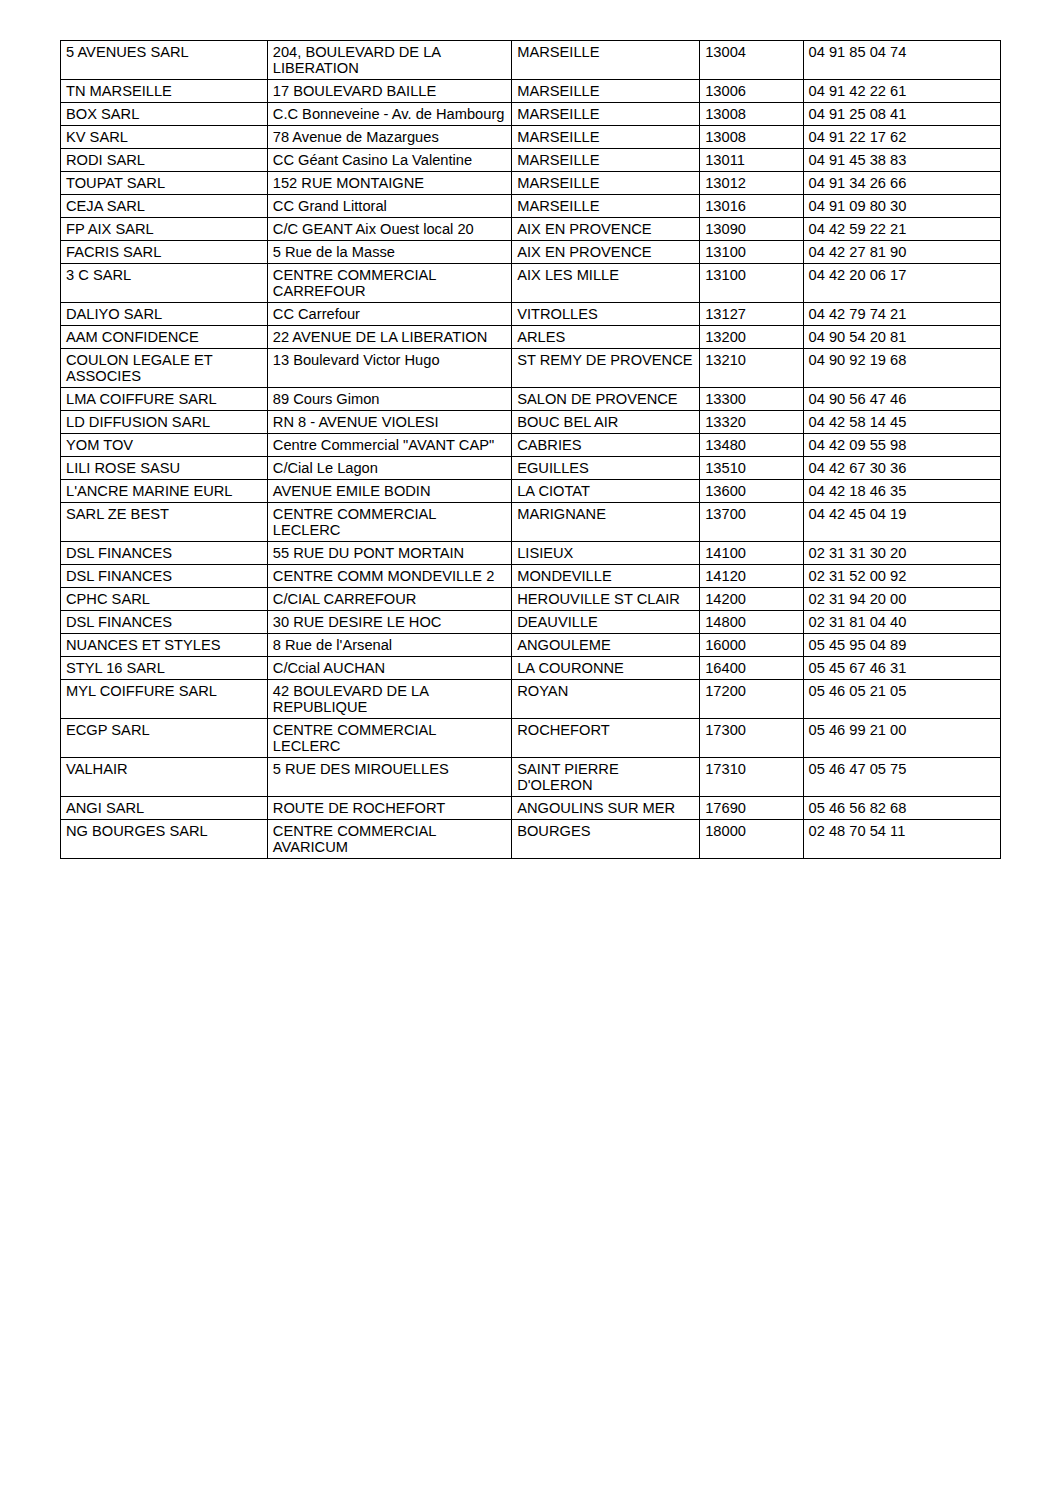| 5 AVENUES SARL | 204, BOULEVARD DE LA LIBERATION | MARSEILLE | 13004 | 04 91 85 04 74 |
| TN MARSEILLE | 17 BOULEVARD BAILLE | MARSEILLE | 13006 | 04 91 42 22 61 |
| BOX SARL | C.C Bonneveine - Av. de Hambourg | MARSEILLE | 13008 | 04 91 25 08 41 |
| KV SARL | 78 Avenue de Mazargues | MARSEILLE | 13008 | 04 91 22 17 62 |
| RODI SARL | CC Géant Casino La Valentine | MARSEILLE | 13011 | 04 91 45 38 83 |
| TOUPAT SARL | 152 RUE MONTAIGNE | MARSEILLE | 13012 | 04 91 34 26 66 |
| CEJA SARL | CC Grand Littoral | MARSEILLE | 13016 | 04 91 09 80 30 |
| FP AIX SARL | C/C GEANT Aix Ouest local 20 | AIX EN PROVENCE | 13090 | 04 42 59 22 21 |
| FACRIS SARL | 5 Rue de la Masse | AIX EN PROVENCE | 13100 | 04 42 27 81 90 |
| 3 C SARL | CENTRE COMMERCIAL CARREFOUR | AIX LES MILLE | 13100 | 04 42 20 06 17 |
| DALIYO SARL | CC Carrefour | VITROLLES | 13127 | 04 42 79 74 21 |
| AAM CONFIDENCE | 22 AVENUE DE LA LIBERATION | ARLES | 13200 | 04 90 54 20 81 |
| COULON LEGALE ET ASSOCIES | 13 Boulevard Victor Hugo | ST REMY DE PROVENCE | 13210 | 04 90 92 19 68 |
| LMA COIFFURE SARL | 89 Cours Gimon | SALON DE PROVENCE | 13300 | 04 90 56 47 46 |
| LD DIFFUSION SARL | RN 8 - AVENUE VIOLESI | BOUC BEL AIR | 13320 | 04 42 58 14 45 |
| YOM TOV | Centre Commercial "AVANT CAP" | CABRIES | 13480 | 04 42 09 55 98 |
| LILI ROSE SASU | C/Cial Le Lagon | EGUILLES | 13510 | 04 42 67 30 36 |
| L'ANCRE MARINE EURL | AVENUE EMILE BODIN | LA CIOTAT | 13600 | 04 42 18 46 35 |
| SARL ZE BEST | CENTRE COMMERCIAL LECLERC | MARIGNANE | 13700 | 04 42 45 04 19 |
| DSL FINANCES | 55 RUE DU PONT MORTAIN | LISIEUX | 14100 | 02 31 31 30 20 |
| DSL FINANCES | CENTRE COMM MONDEVILLE 2 | MONDEVILLE | 14120 | 02 31 52 00 92 |
| CPHC SARL | C/CIAL CARREFOUR | HEROUVILLE ST CLAIR | 14200 | 02 31 94 20 00 |
| DSL FINANCES | 30 RUE DESIRE LE HOC | DEAUVILLE | 14800 | 02 31 81 04 40 |
| NUANCES ET STYLES | 8 Rue de l'Arsenal | ANGOULEME | 16000 | 05 45 95 04 89 |
| STYL 16 SARL | C/Ccial AUCHAN | LA COURONNE | 16400 | 05 45 67 46 31 |
| MYL COIFFURE SARL | 42 BOULEVARD DE LA REPUBLIQUE | ROYAN | 17200 | 05 46 05 21 05 |
| ECGP SARL | CENTRE COMMERCIAL LECLERC | ROCHEFORT | 17300 | 05 46 99 21 00 |
| VALHAIR | 5 RUE DES MIROUELLES | SAINT PIERRE D'OLERON | 17310 | 05 46 47 05 75 |
| ANGI SARL | ROUTE DE ROCHEFORT | ANGOULINS SUR MER | 17690 | 05 46 56 82 68 |
| NG BOURGES SARL | CENTRE COMMERCIAL AVARICUM | BOURGES | 18000 | 02 48 70 54 11 |